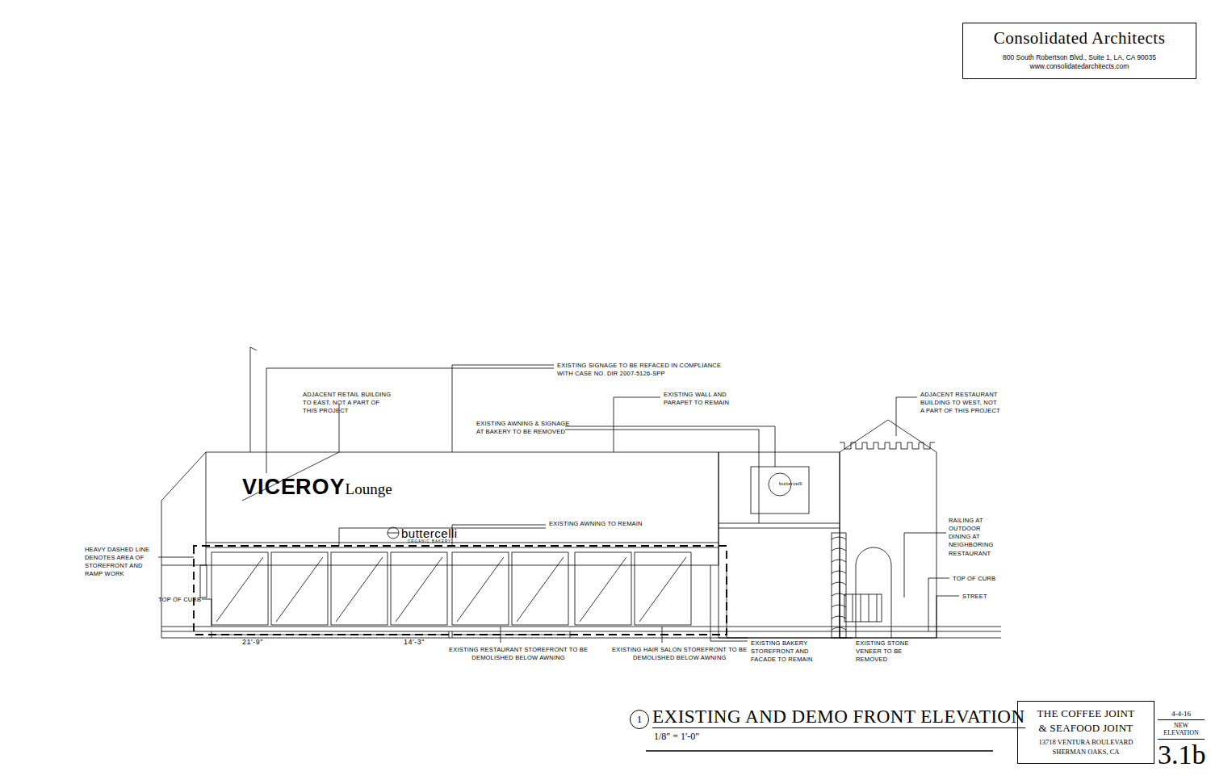Consolidated Architects
800 South Robertson Blvd., Suite 1, LA, CA 90035
www.consolidatedarchitects.com
VICEROYLounge
buttercelliORGANIC BAKERY
buttercelli
21'-9"
14'-3"
EXISTING SIGNAGE TO BE REFACED IN COMPLIANCE
WITH CASE NO. DIR 2007-5126-SPP
EXISTING WALL AND
PARAPET TO REMAIN
EXISTING AWNING & SIGNAGE
AT BAKERY TO BE REMOVED
ADJACENT RESTAURANT
BUILDING TO WEST, NOT
A PART OF THIS PROJECT
ADJACENT RETAIL BUILDING
TO EAST, NOT A PART OF
THIS PROJECT
EXISTING AWNING TO REMAIN
RAILING AT
OUTDOOR
DINING AT
NEIGHBORING
RESTAURANT
HEAVY DASHED LINE
DENOTES AREA OF
STOREFRONT AND
RAMP WORK
TOP OF CURB
STREET
TOP OF CURB
EXISTING RESTAURANT STOREFRONT TO BE
DEMOLISHED BELOW AWNING
EXISTING HAIR SALON STOREFRONT TO BE
DEMOLISHED BELOW AWNING
EXISTING BAKERY
STOREFRONT AND
FACADE TO REMAIN
EXISTING STONE
VENEER TO BE
REMOVED
1 EXISTING AND DEMO FRONT ELEVATION 1/8" = 1'-0"
THE COFFEE JOINT
& SEAFOOD JOINT
13718 VENTURA BOULEVARD
SHERMAN OAKS, CA
4-4-16
NEW
ELEVATION
3.1b